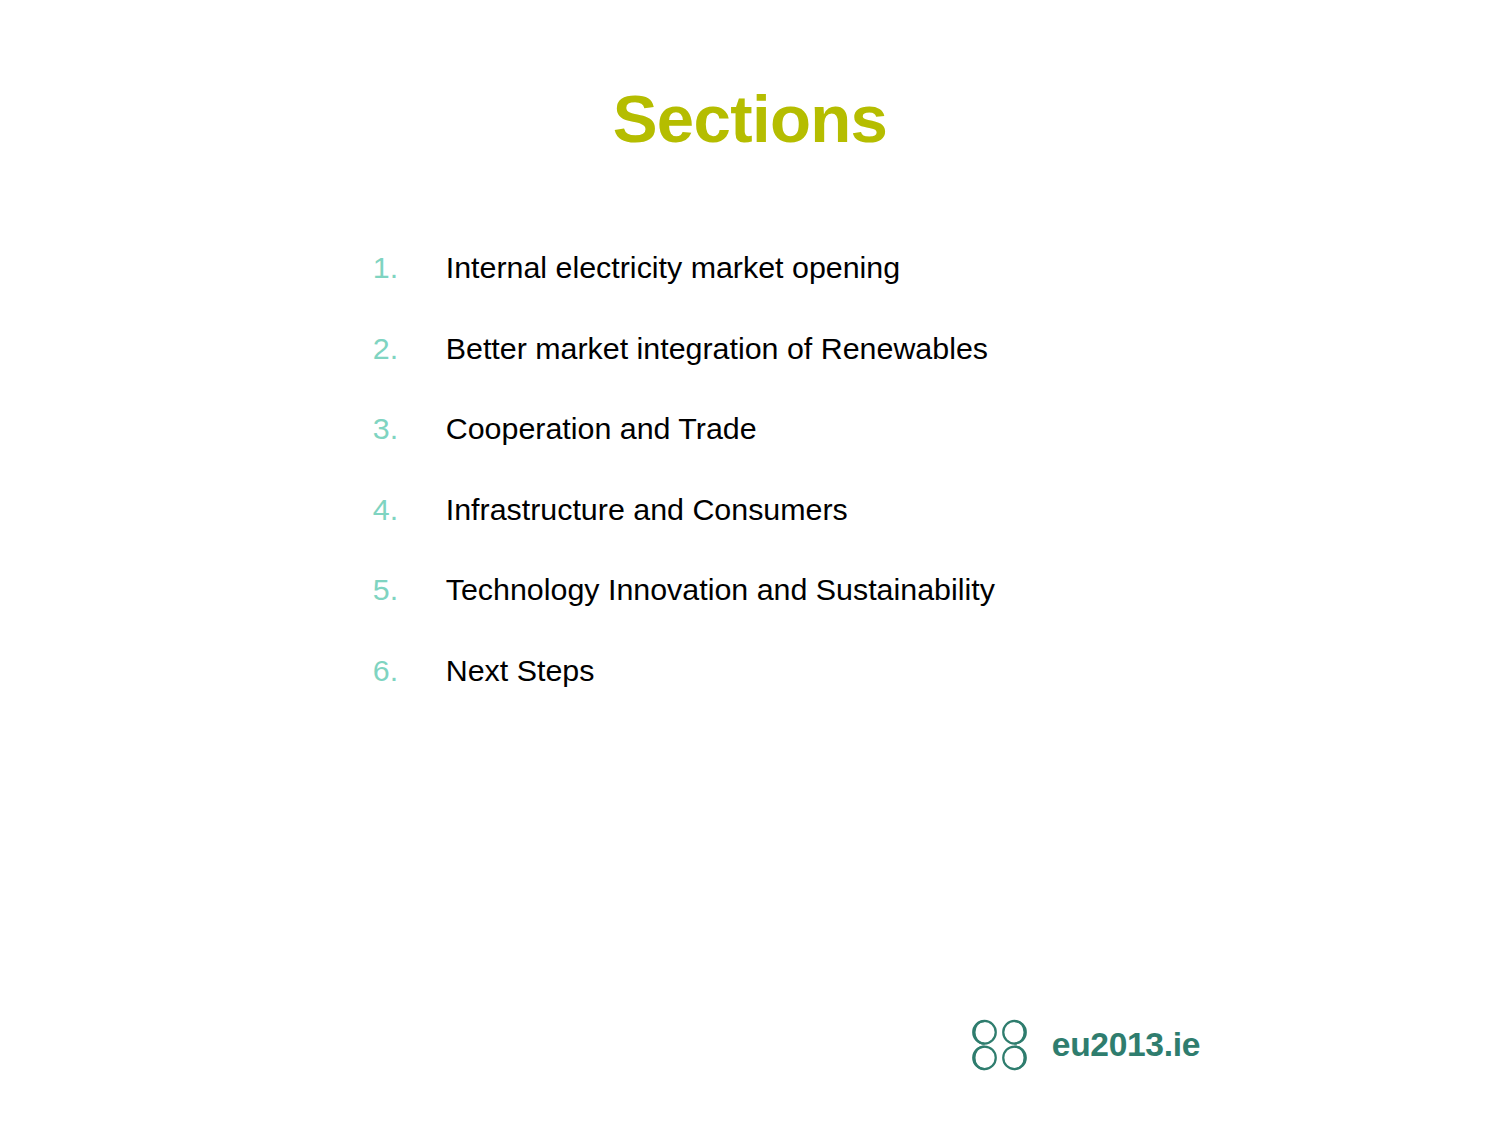Sections
Internal electricity market opening
Better market integration of Renewables
Cooperation and Trade
Infrastructure and Consumers
Technology Innovation and Sustainability
Next Steps
eu2013.ie